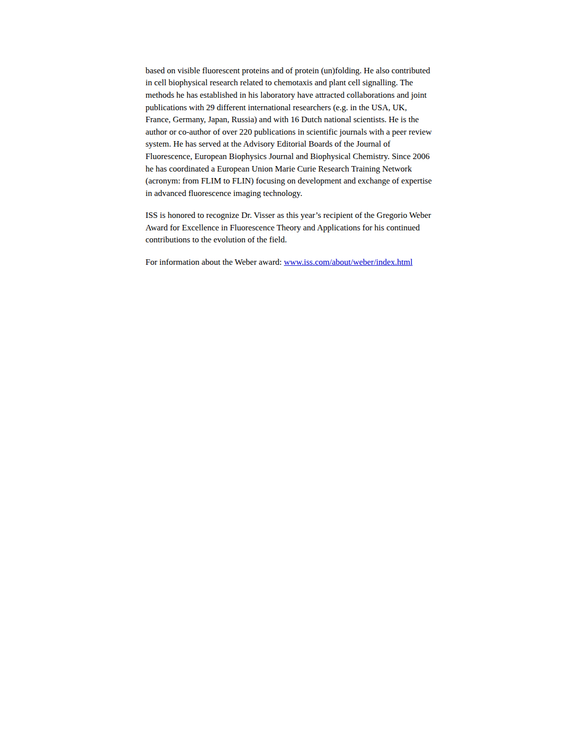based on visible fluorescent proteins and of protein (un)folding. He also contributed in cell biophysical research related to chemotaxis and plant cell signalling. The methods he has established in his laboratory have attracted collaborations and joint publications with 29 different international researchers (e.g. in the USA, UK, France, Germany, Japan, Russia) and with 16 Dutch national scientists. He is the author or co-author of over 220 publications in scientific journals with a peer review system. He has served at the Advisory Editorial Boards of the Journal of Fluorescence, European Biophysics Journal and Biophysical Chemistry. Since 2006 he has coordinated a European Union Marie Curie Research Training Network (acronym: from FLIM to FLIN) focusing on development and exchange of expertise in advanced fluorescence imaging technology.
ISS is honored to recognize Dr. Visser as this year’s recipient of the Gregorio Weber Award for Excellence in Fluorescence Theory and Applications for his continued contributions to the evolution of the field.
For information about the Weber award: www.iss.com/about/weber/index.html